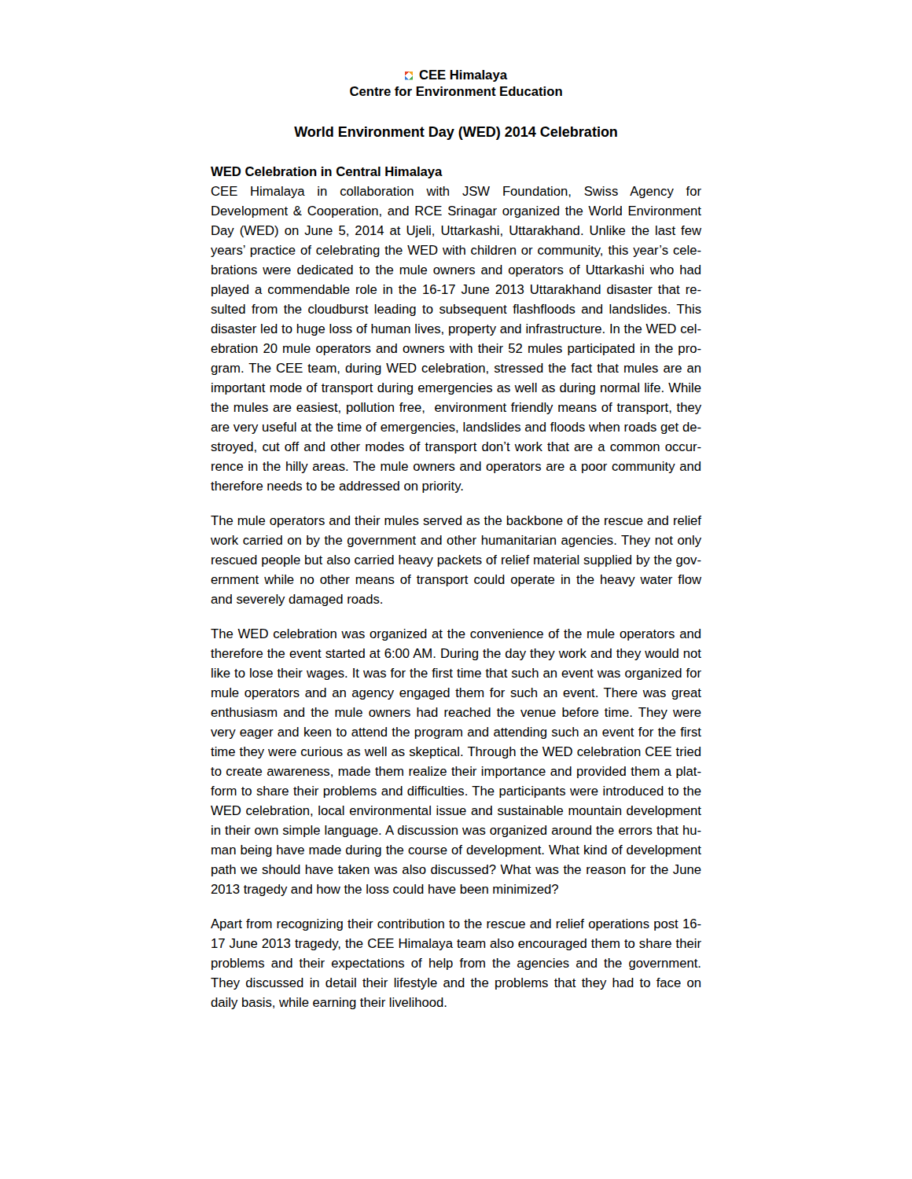CEE Himalaya
Centre for Environment Education
World Environment Day (WED) 2014 Celebration
WED Celebration in Central Himalaya
CEE Himalaya in collaboration with JSW Foundation, Swiss Agency for Development & Cooperation, and RCE Srinagar organized the World Environment Day (WED) on June 5, 2014 at Ujeli, Uttarkashi, Uttarakhand. Unlike the last few years’ practice of celebrating the WED with children or community, this year’s celebrations were dedicated to the mule owners and operators of Uttarkashi who had played a commendable role in the 16-17 June 2013 Uttarakhand disaster that resulted from the cloudburst leading to subsequent flashfloods and landslides. This disaster led to huge loss of human lives, property and infrastructure. In the WED celebration 20 mule operators and owners with their 52 mules participated in the program. The CEE team, during WED celebration, stressed the fact that mules are an important mode of transport during emergencies as well as during normal life. While the mules are easiest, pollution free, environment friendly means of transport, they are very useful at the time of emergencies, landslides and floods when roads get destroyed, cut off and other modes of transport don’t work that are a common occurrence in the hilly areas. The mule owners and operators are a poor community and therefore needs to be addressed on priority.
The mule operators and their mules served as the backbone of the rescue and relief work carried on by the government and other humanitarian agencies. They not only rescued people but also carried heavy packets of relief material supplied by the government while no other means of transport could operate in the heavy water flow and severely damaged roads.
The WED celebration was organized at the convenience of the mule operators and therefore the event started at 6:00 AM. During the day they work and they would not like to lose their wages. It was for the first time that such an event was organized for mule operators and an agency engaged them for such an event. There was great enthusiasm and the mule owners had reached the venue before time. They were very eager and keen to attend the program and attending such an event for the first time they were curious as well as skeptical. Through the WED celebration CEE tried to create awareness, made them realize their importance and provided them a platform to share their problems and difficulties. The participants were introduced to the WED celebration, local environmental issue and sustainable mountain development in their own simple language. A discussion was organized around the errors that human being have made during the course of development. What kind of development path we should have taken was also discussed? What was the reason for the June 2013 tragedy and how the loss could have been minimized?
Apart from recognizing their contribution to the rescue and relief operations post 16-17 June 2013 tragedy, the CEE Himalaya team also encouraged them to share their problems and their expectations of help from the agencies and the government. They discussed in detail their lifestyle and the problems that they had to face on daily basis, while earning their livelihood.